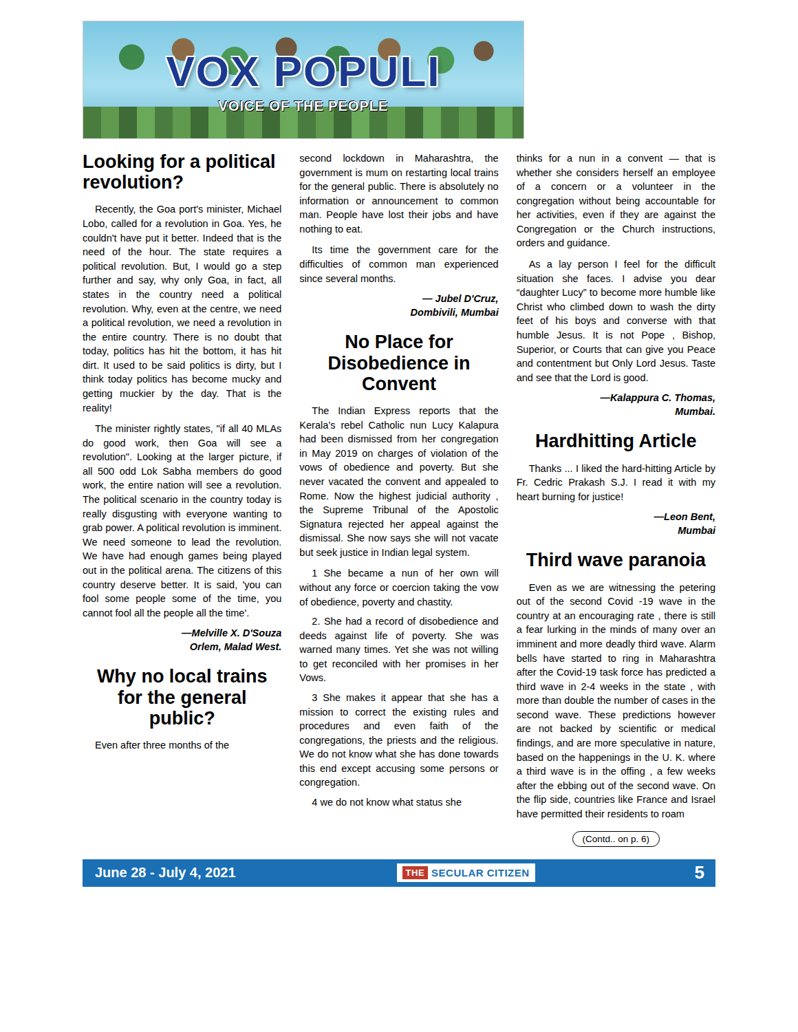VOX POPULI
VOICE OF THE PEOPLE
Looking for a political revolution?
Recently, the Goa port's minister, Michael Lobo, called for a revolution in Goa. Yes, he couldn't have put it better. Indeed that is the need of the hour. The state requires a political revolution. But, I would go a step further and say, why only Goa, in fact, all states in the country need a political revolution. Why, even at the centre, we need a political revolution, we need a revolution in the entire country. There is no doubt that today, politics has hit the bottom, it has hit dirt. It used to be said politics is dirty, but I think today politics has become mucky and getting muckier by the day. That is the reality!
The minister rightly states, "if all 40 MLAs do good work, then Goa will see a revolution". Looking at the larger picture, if all 500 odd Lok Sabha members do good work, the entire nation will see a revolution. The political scenario in the country today is really disgusting with everyone wanting to grab power. A political revolution is imminent. We need someone to lead the revolution. We have had enough games being played out in the political arena. The citizens of this country deserve better. It is said, 'you can fool some people some of the time, you cannot fool all the people all the time'.
—Melville X. D'Souza
Orlem, Malad West.
Why no local trains for the general public?
Even after three months of the
second lockdown in Maharashtra, the government is mum on restarting local trains for the general public. There is absolutely no information or announcement to common man. People have lost their jobs and have nothing to eat.
Its time the government care for the difficulties of common man experienced since several months.
— Jubel D'Cruz,
Dombivili, Mumbai
No Place for Disobedience in Convent
The Indian Express reports that the Kerala’s rebel Catholic nun Lucy Kalapura had been dismissed from her congregation in May 2019 on charges of violation of the vows of obedience and poverty. But she never vacated the convent and appealed to Rome. Now the highest judicial authority , the Supreme Tribunal of the Apostolic Signatura rejected her appeal against the dismissal. She now says she will not vacate but seek justice in Indian legal system.
1 She became a nun of her own will without any force or coercion taking the vow of obedience, poverty and chastity.
2. She had a record of disobedience and deeds against life of poverty. She was warned many times. Yet she was not willing to get reconciled with her promises in her Vows.
3 She makes it appear that she has a mission to correct the existing rules and procedures and even faith of the congregations, the priests and the religious. We do not know what she has done towards this end except accusing some persons or congregation.
4 we do not know what status she
thinks for a nun in a convent — that is whether she considers herself an employee of a concern or a volunteer in the congregation without being accountable for her activities, even if they are against the Congregation or the Church instructions, orders and guidance.
As a lay person I feel for the difficult situation she faces. I advise you dear “daughter Lucy” to become more humble like Christ who climbed down to wash the dirty feet of his boys and converse with that humble Jesus. It is not Pope , Bishop, Superior, or Courts that can give you Peace and contentment but Only Lord Jesus. Taste and see that the Lord is good.
—Kalappura C. Thomas,
Mumbai.
Hardhitting Article
Thanks ... I liked the hard-hitting Article by Fr. Cedric Prakash S.J. I read it with my heart burning for justice!
—Leon Bent,
Mumbai
Third wave paranoia
Even as we are witnessing the petering out of the second Covid -19 wave in the country at an encouraging rate , there is still a fear lurking in the minds of many over an imminent and more deadly third wave. Alarm bells have started to ring in Maharashtra after the Covid-19 task force has predicted a third wave in 2-4 weeks in the state , with more than double the number of cases in the second wave. These predictions however are not backed by scientific or medical findings, and are more speculative in nature, based on the happenings in the U. K. where a third wave is in the offing , a few weeks after the ebbing out of the second wave. On the flip side, countries like France and Israel have permitted their residents to roam
(Contd.. on p. 6)
June 28 - July 4, 2021
THE SECULAR CITIZEN
5